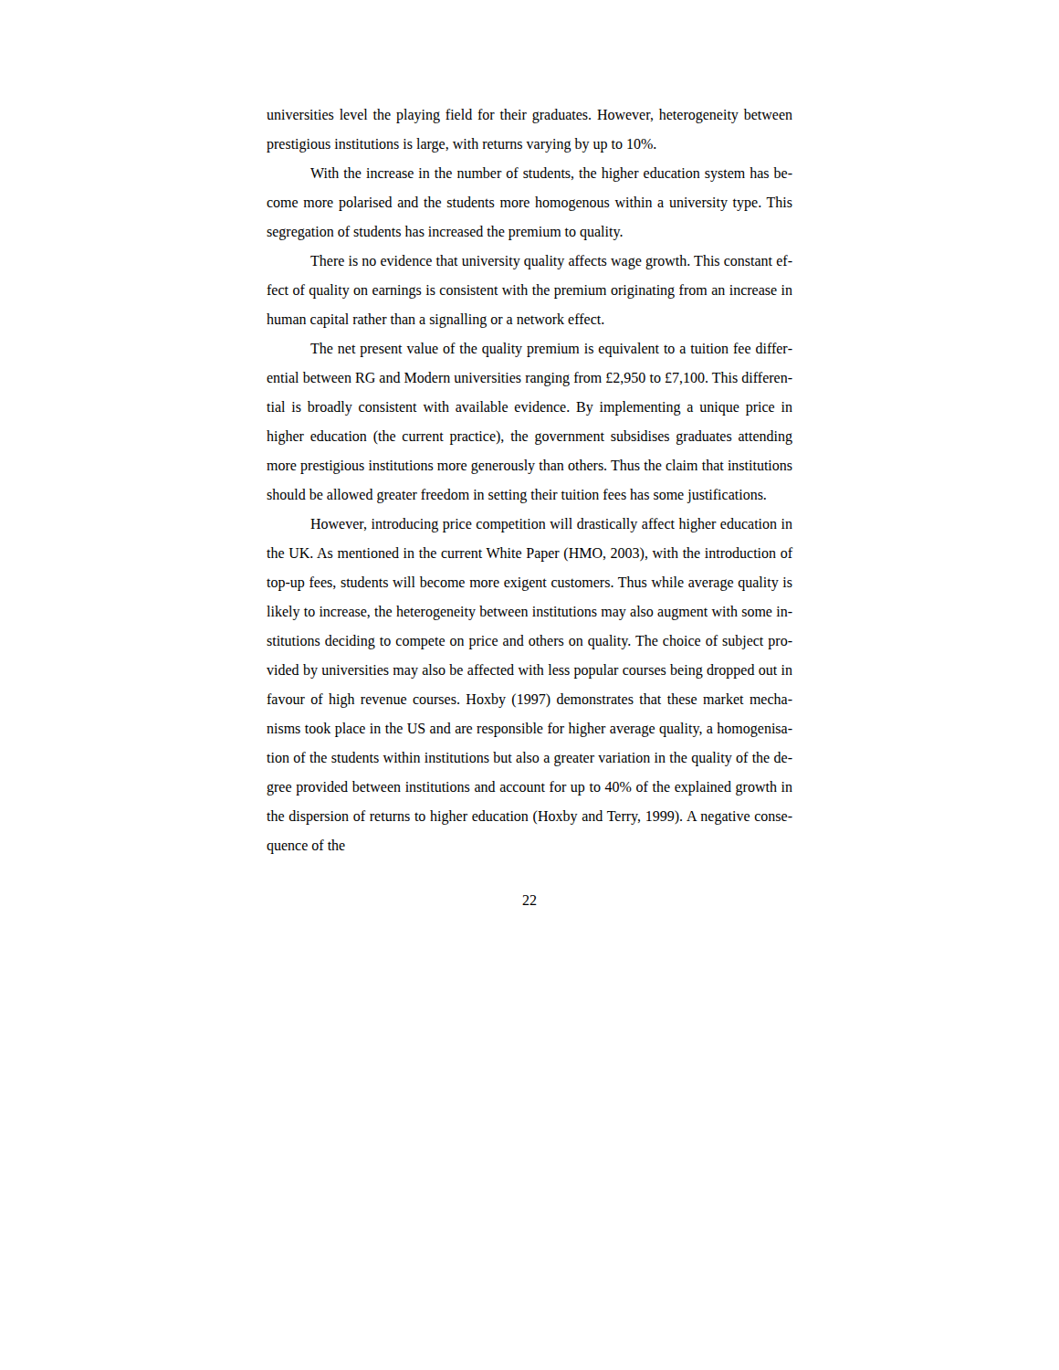universities level the playing field for their graduates. However, heterogeneity between prestigious institutions is large, with returns varying by up to 10%.
With the increase in the number of students, the higher education system has become more polarised and the students more homogenous within a university type. This segregation of students has increased the premium to quality.
There is no evidence that university quality affects wage growth. This constant effect of quality on earnings is consistent with the premium originating from an increase in human capital rather than a signalling or a network effect.
The net present value of the quality premium is equivalent to a tuition fee differential between RG and Modern universities ranging from £2,950 to £7,100. This differential is broadly consistent with available evidence. By implementing a unique price in higher education (the current practice), the government subsidises graduates attending more prestigious institutions more generously than others. Thus the claim that institutions should be allowed greater freedom in setting their tuition fees has some justifications.
However, introducing price competition will drastically affect higher education in the UK. As mentioned in the current White Paper (HMO, 2003), with the introduction of top-up fees, students will become more exigent customers. Thus while average quality is likely to increase, the heterogeneity between institutions may also augment with some institutions deciding to compete on price and others on quality. The choice of subject provided by universities may also be affected with less popular courses being dropped out in favour of high revenue courses. Hoxby (1997) demonstrates that these market mechanisms took place in the US and are responsible for higher average quality, a homogenisation of the students within institutions but also a greater variation in the quality of the degree provided between institutions and account for up to 40% of the explained growth in the dispersion of returns to higher education (Hoxby and Terry, 1999). A negative consequence of the
22